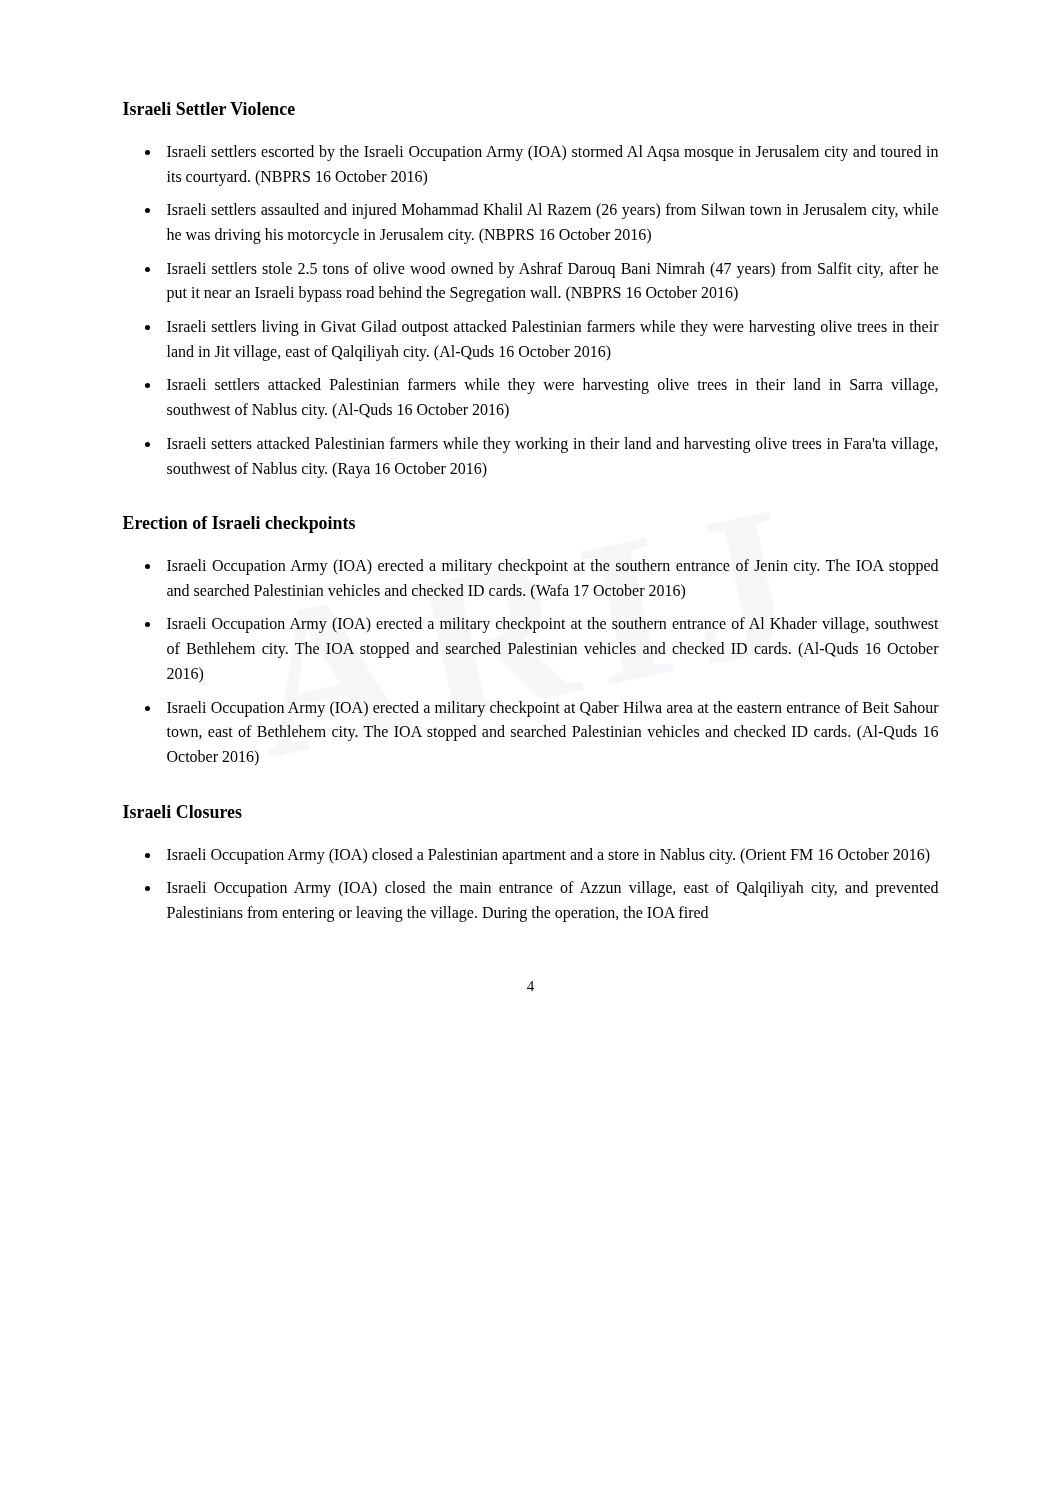ARIJ
Israeli Settler Violence
Israeli settlers escorted by the Israeli Occupation Army (IOA) stormed Al Aqsa mosque in Jerusalem city and toured in its courtyard. (NBPRS 16 October 2016)
Israeli settlers assaulted and injured Mohammad Khalil Al Razem (26 years) from Silwan town in Jerusalem city, while he was driving his motorcycle in Jerusalem city. (NBPRS 16 October 2016)
Israeli settlers stole 2.5 tons of olive wood owned by Ashraf Darouq Bani Nimrah (47 years) from Salfit city, after he put it near an Israeli bypass road behind the Segregation wall. (NBPRS 16 October 2016)
Israeli settlers living in Givat Gilad outpost attacked Palestinian farmers while they were harvesting olive trees in their land in Jit village, east of Qalqiliyah city. (Al-Quds 16 October 2016)
Israeli settlers attacked Palestinian farmers while they were harvesting olive trees in their land in Sarra village, southwest of Nablus city. (Al-Quds 16 October 2016)
Israeli setters attacked Palestinian farmers while they working in their land and harvesting olive trees in Fara'ta village, southwest of Nablus city. (Raya 16 October 2016)
Erection of Israeli checkpoints
Israeli Occupation Army (IOA) erected a military checkpoint at the southern entrance of Jenin city. The IOA stopped and searched Palestinian vehicles and checked ID cards. (Wafa 17 October 2016)
Israeli Occupation Army (IOA) erected a military checkpoint at the southern entrance of Al Khader village, southwest of Bethlehem city. The IOA stopped and searched Palestinian vehicles and checked ID cards. (Al-Quds 16 October 2016)
Israeli Occupation Army (IOA) erected a military checkpoint at Qaber Hilwa area at the eastern entrance of Beit Sahour town, east of Bethlehem city. The IOA stopped and searched Palestinian vehicles and checked ID cards. (Al-Quds 16 October 2016)
Israeli Closures
Israeli Occupation Army (IOA) closed a Palestinian apartment and a store in Nablus city. (Orient FM 16 October 2016)
Israeli Occupation Army (IOA) closed the main entrance of Azzun village, east of Qalqiliyah city, and prevented Palestinians from entering or leaving the village. During the operation, the IOA fired
4